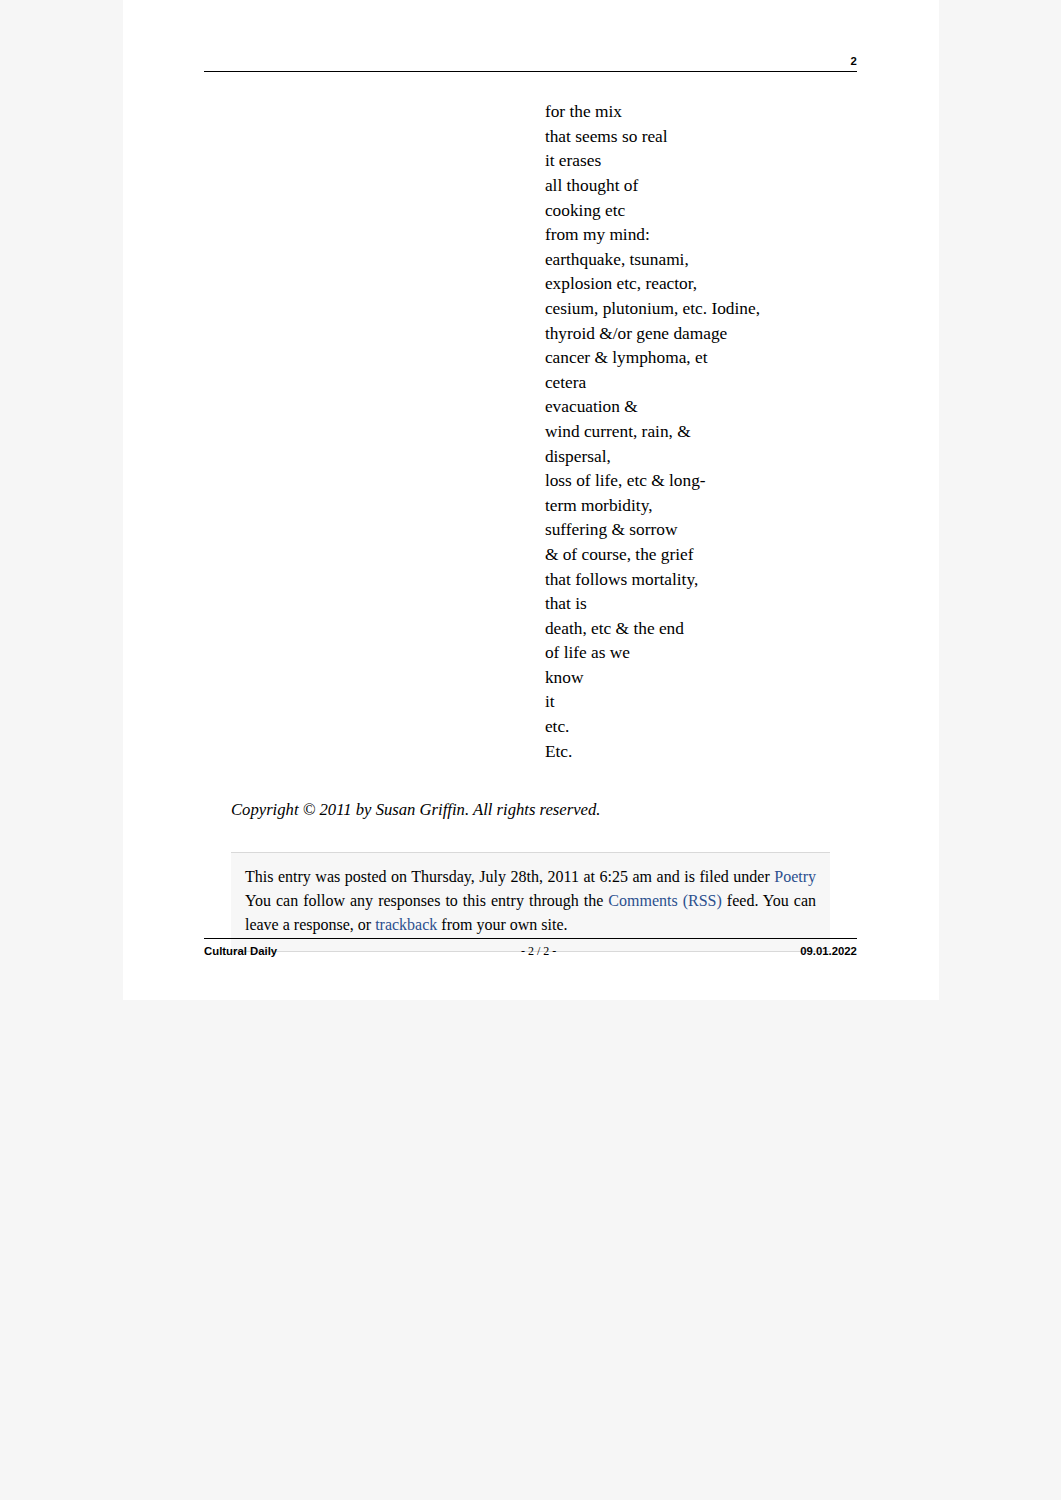2
for the mix that seems so real it erases all thought of cooking etc from my mind: earthquake, tsunami, explosion etc, reactor, cesium, plutonium, etc. Iodine, thyroid &/or gene damage cancer & lymphoma, et cetera evacuation & wind current, rain, & dispersal, loss of life, etc & long- term morbidity, suffering & sorrow & of course, the grief that follows mortality, that is death, etc & the end of life as we know it etc. Etc.
Copyright © 2011 by Susan Griffin. All rights reserved.
This entry was posted on Thursday, July 28th, 2011 at 6:25 am and is filed under Poetry You can follow any responses to this entry through the Comments (RSS) feed. You can leave a response, or trackback from your own site.
Cultural Daily - 2 / 2 - 09.01.2022